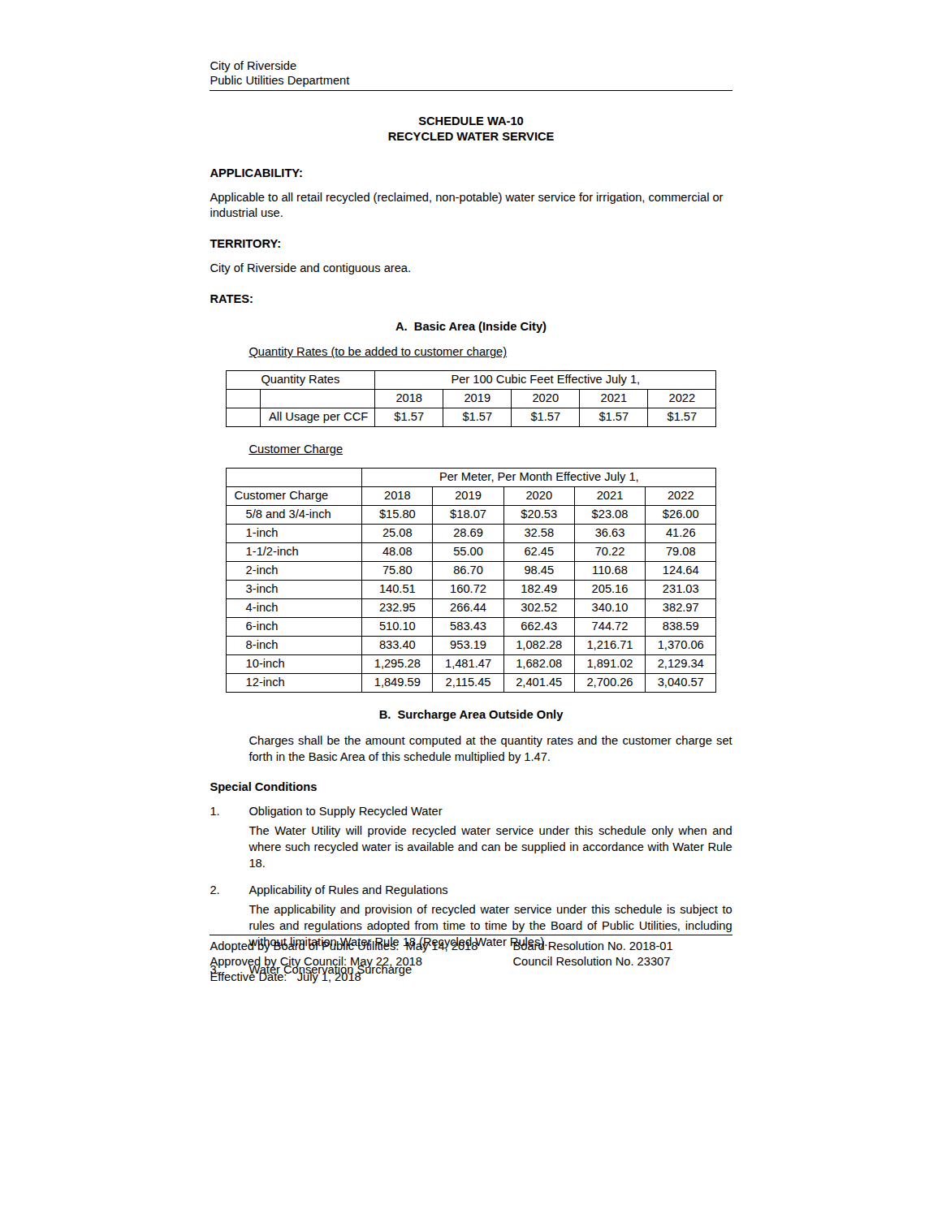City of Riverside
Public Utilities Department
SCHEDULE WA-10
RECYCLED WATER SERVICE
APPLICABILITY:
Applicable to all retail recycled (reclaimed, non-potable) water service for irrigation, commercial or industrial use.
TERRITORY:
City of Riverside and contiguous area.
RATES:
A. Basic Area (Inside City)
Quantity Rates (to be added to customer charge)
| Quantity Rates | Per 100 Cubic Feet Effective July 1, |
| | | 2018 | 2019 | 2020 | 2021 | 2022 |
| | All Usage per CCF | $1.57 | $1.57 | $1.57 | $1.57 | $1.57 |
Customer Charge
| | Per Meter, Per Month Effective July 1, |
| Customer Charge | 2018 | 2019 | 2020 | 2021 | 2022 |
| 5/8 and 3/4-inch | $15.80 | $18.07 | $20.53 | $23.08 | $26.00 |
| 1-inch | 25.08 | 28.69 | 32.58 | 36.63 | 41.26 |
| 1-1/2-inch | 48.08 | 55.00 | 62.45 | 70.22 | 79.08 |
| 2-inch | 75.80 | 86.70 | 98.45 | 110.68 | 124.64 |
| 3-inch | 140.51 | 160.72 | 182.49 | 205.16 | 231.03 |
| 4-inch | 232.95 | 266.44 | 302.52 | 340.10 | 382.97 |
| 6-inch | 510.10 | 583.43 | 662.43 | 744.72 | 838.59 |
| 8-inch | 833.40 | 953.19 | 1,082.28 | 1,216.71 | 1,370.06 |
| 10-inch | 1,295.28 | 1,481.47 | 1,682.08 | 1,891.02 | 2,129.34 |
| 12-inch | 1,849.59 | 2,115.45 | 2,401.45 | 2,700.26 | 3,040.57 |
B. Surcharge Area Outside Only
Charges shall be the amount computed at the quantity rates and the customer charge set forth in the Basic Area of this schedule multiplied by 1.47.
Special Conditions
1.
Obligation to Supply Recycled Water
The Water Utility will provide recycled water service under this schedule only when and where such recycled water is available and can be supplied in accordance with Water Rule 18.
2.
Applicability of Rules and Regulations
The applicability and provision of recycled water service under this schedule is subject to rules and regulations adopted from time to time by the Board of Public Utilities, including without limitation Water Rule 18 (Recycled Water Rules).
3.
Water Conservation Surcharge
Adopted by Board of Public Utilities: May 14, 2018
Board Resolution No. 2018-01
Approved by City Council: May 22, 2018
Council Resolution No. 23307
Effective Date: July 1, 2018